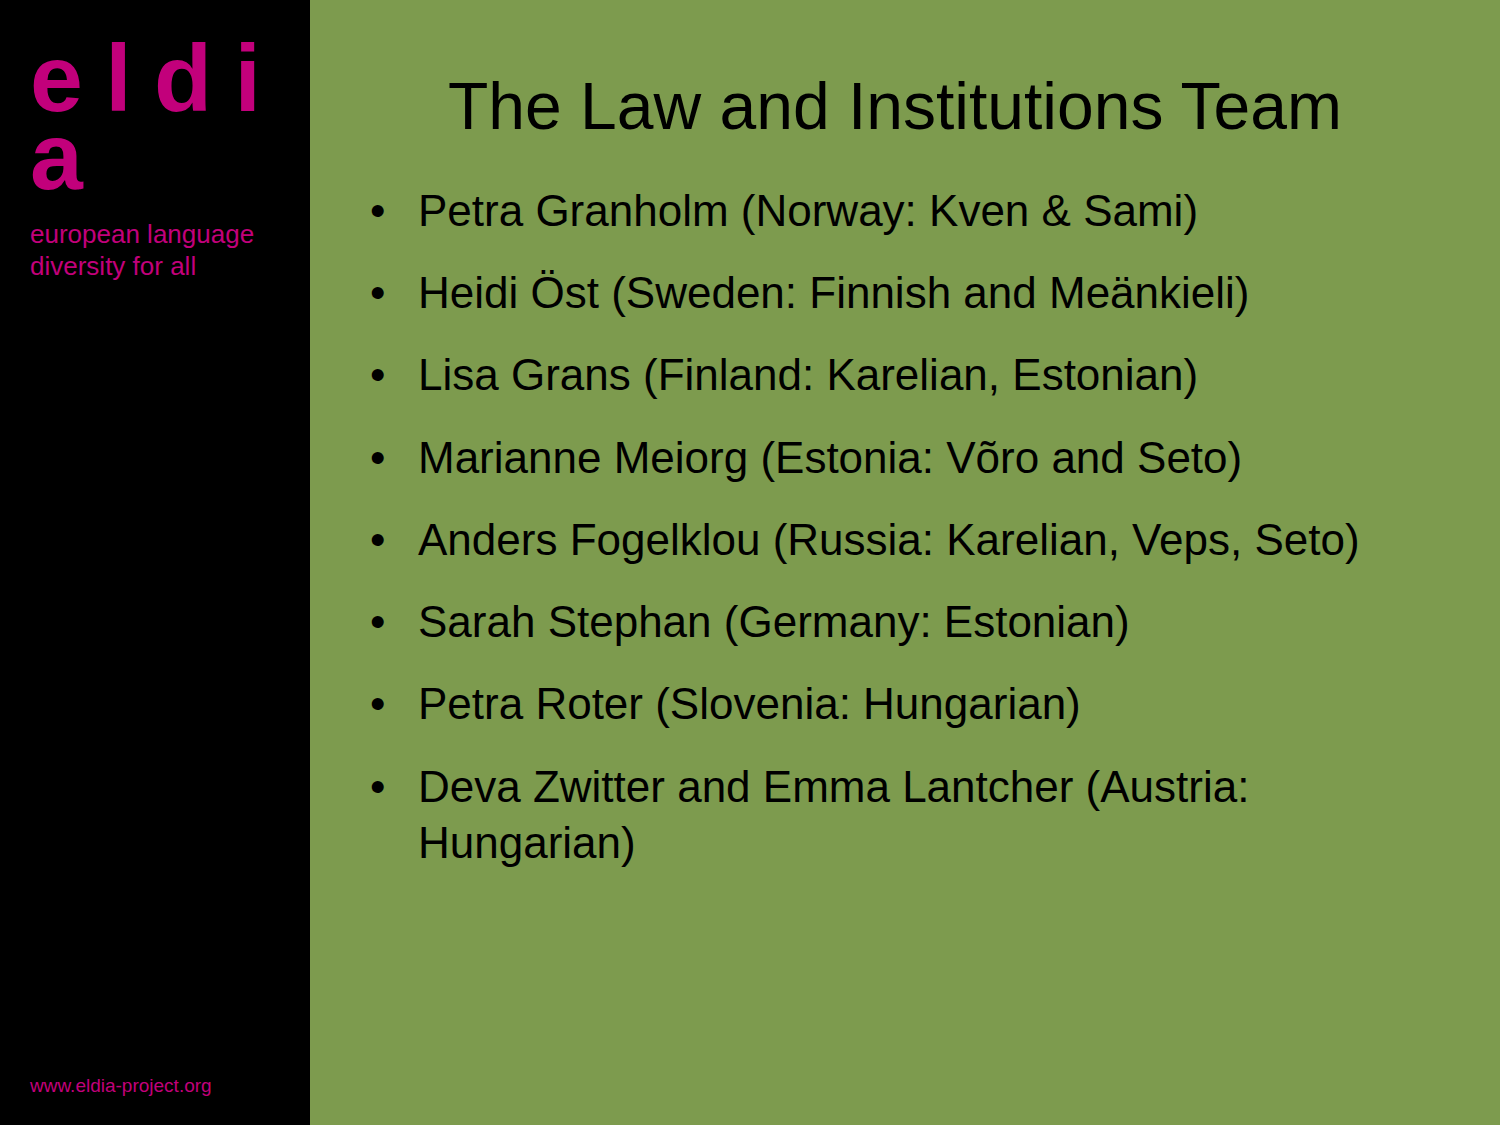e l d i a
european language
diversity for all
www.eldia-project.org
The Law and Institutions Team
Petra Granholm (Norway: Kven & Sami)
Heidi Öst (Sweden: Finnish and Meänkieli)
Lisa Grans (Finland: Karelian, Estonian)
Marianne Meiorg (Estonia: Võro and Seto)
Anders Fogelklou (Russia: Karelian, Veps, Seto)
Sarah Stephan (Germany: Estonian)
Petra Roter (Slovenia: Hungarian)
Deva Zwitter and Emma Lantcher (Austria: Hungarian)